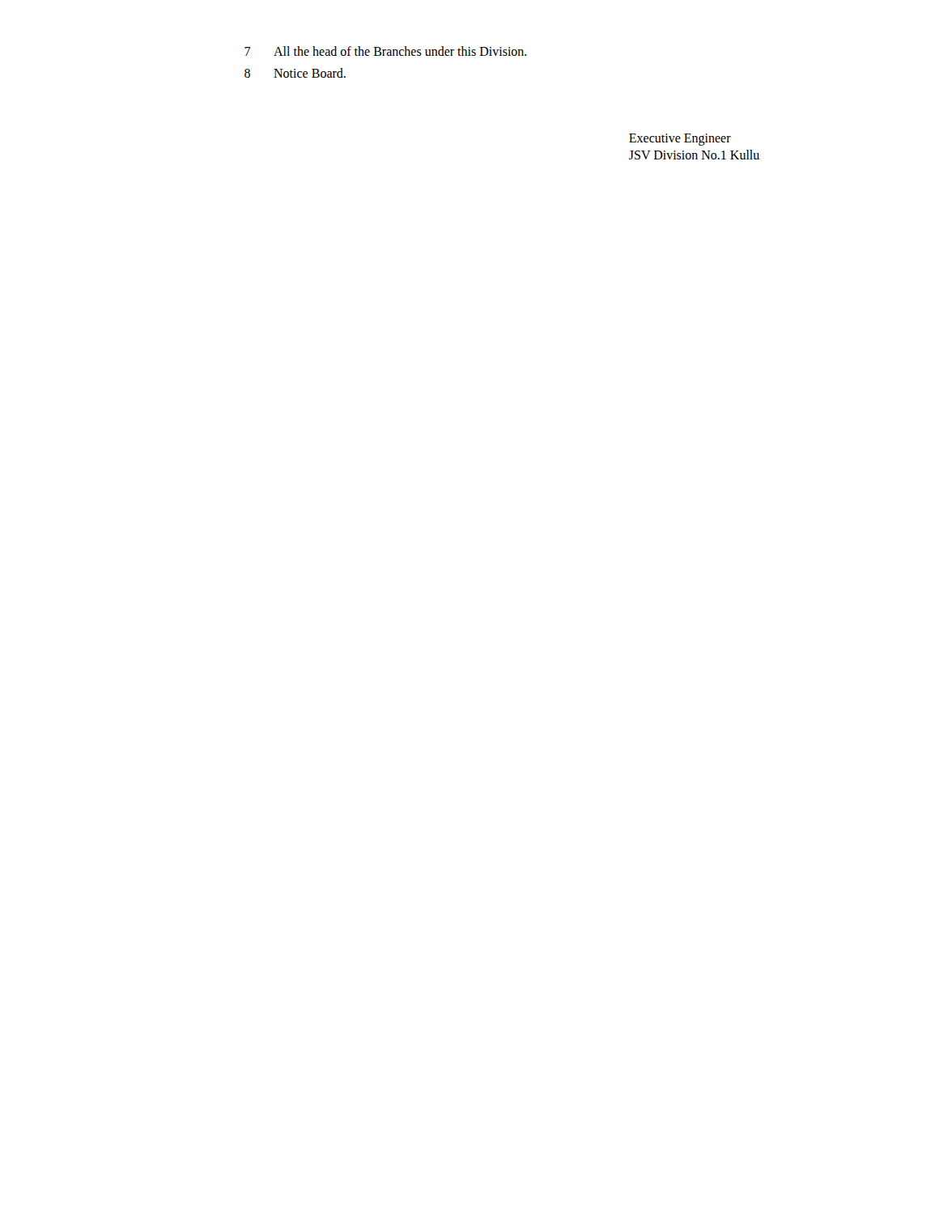7 All the head of the Branches under this Division.
8 Notice Board.
Executive Engineer
JSV Division No.1 Kullu